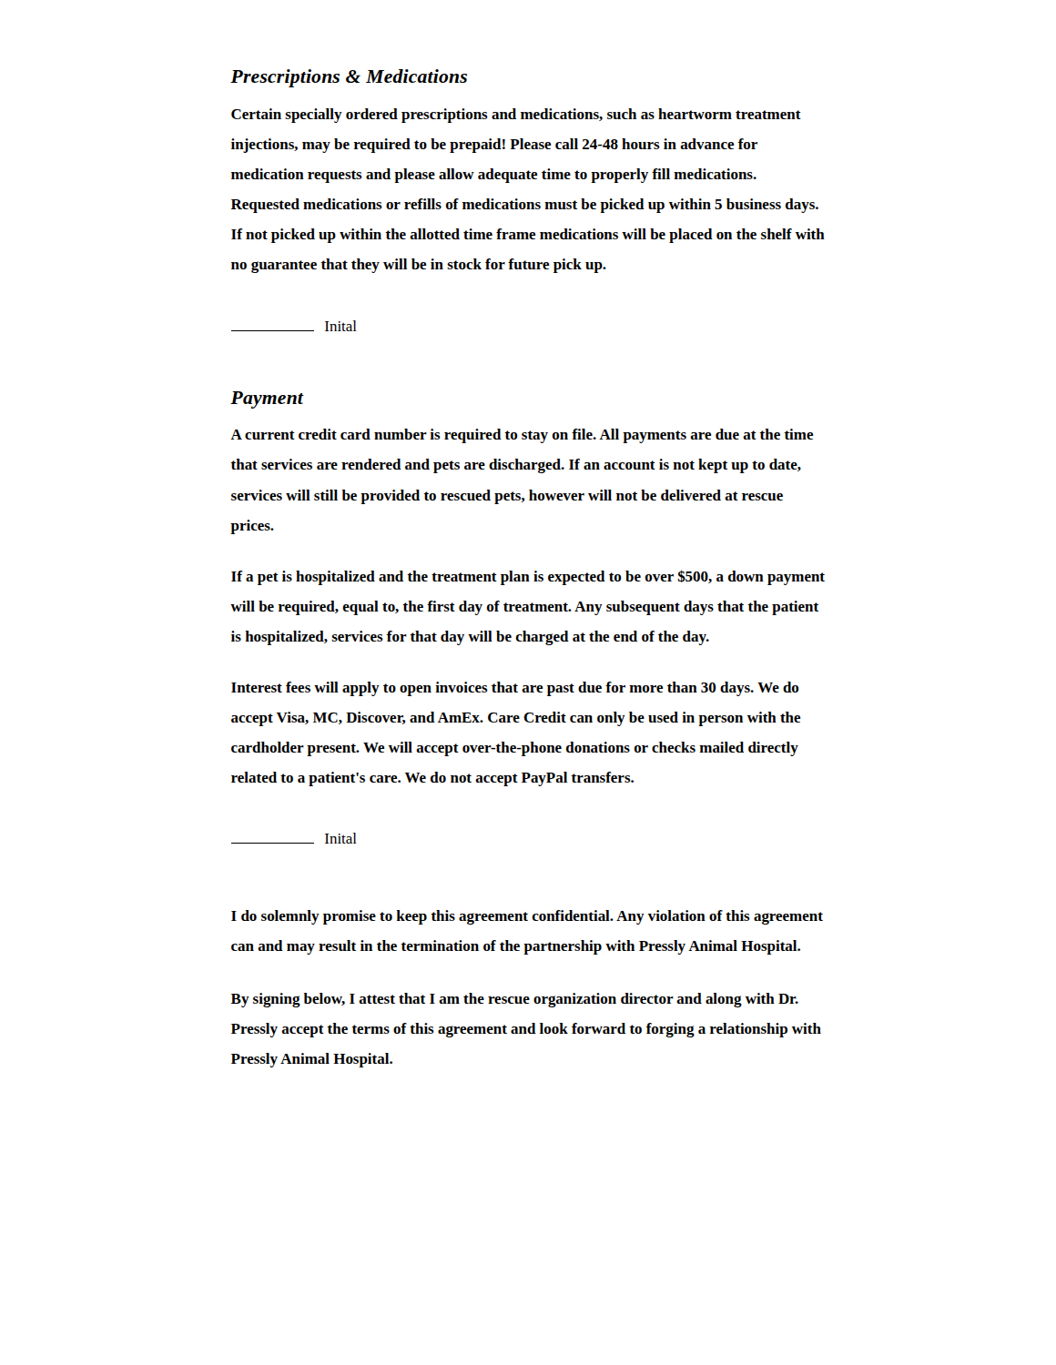Prescriptions & Medications
Certain specially ordered prescriptions and medications, such as heartworm treatment injections, may be required to be prepaid! Please call 24-48 hours in advance for medication requests and please allow adequate time to properly fill medications. Requested medications or refills of medications must be picked up within 5 business days. If not picked up within the allotted time frame medications will be placed on the shelf with no guarantee that they will be in stock for future pick up.
Inital
Payment
A current credit card number is required to stay on file. All payments are due at the time that services are rendered and pets are discharged. If an account is not kept up to date, services will still be provided to rescued pets, however will not be delivered at rescue prices.
If a pet is hospitalized and the treatment plan is expected to be over $500, a down payment will be required, equal to, the first day of treatment. Any subsequent days that the patient is hospitalized, services for that day will be charged at the end of the day.
Interest fees will apply to open invoices that are past due for more than 30 days. We do accept Visa, MC, Discover, and AmEx. Care Credit can only be used in person with the cardholder present. We will accept over-the-phone donations or checks mailed directly related to a patient's care. We do not accept PayPal transfers.
Inital
I do solemnly promise to keep this agreement confidential. Any violation of this agreement can and may result in the termination of the partnership with Pressly Animal Hospital.
By signing below, I attest that I am the rescue organization director and along with Dr. Pressly accept the terms of this agreement and look forward to forging a relationship with Pressly Animal Hospital.